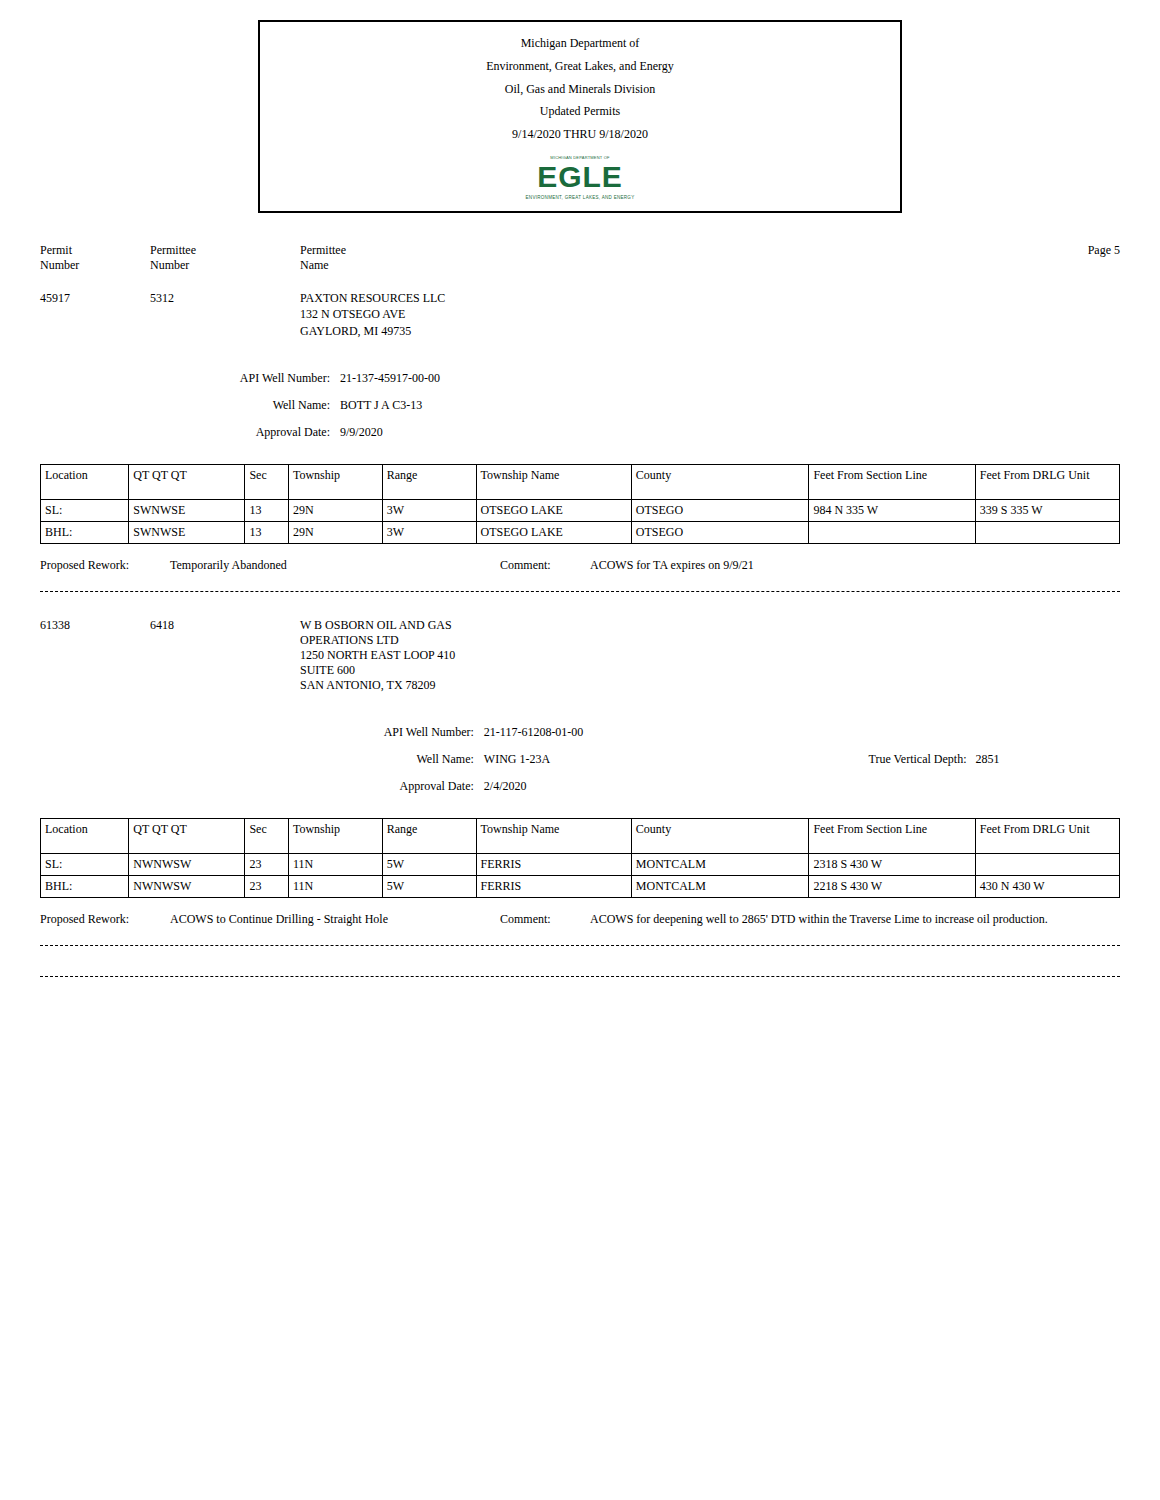Michigan Department of
Environment, Great Lakes, and Energy
Oil, Gas and Minerals Division
Updated Permits
9/14/2020 THRU 9/18/2020
MICHIGAN DEPARTMENT OF
EGLE
ENVIRONMENT, GREAT LAKES, AND ENERGY
| Permit Number | Permittee Number | Permittee Name | Page 5 |
| 45917 | 5312 | PAXTON RESOURCES LLC |
| | | 132 N OTSEGO AVE GAYLORD, MI 49735 |
| API Well Number: | 21-137-45917-00-00 | |
| Well Name: | BOTT J A C3-13 | |
| Approval Date: | 9/9/2020 | |
| Location | QT QT QT | Sec | Township | Range | Township Name | County | Feet From Section Line | Feet From DRLG Unit |
| --- | --- | --- | --- | --- | --- | --- | --- | --- |
| SL: | SWNWSE | 13 | 29N | 3W | OTSEGO LAKE | OTSEGO | 984 N 335 W | 339 S 335 W |
| BHL: | SWNWSE | 13 | 29N | 3W | OTSEGO LAKE | OTSEGO | | |
| Proposed Rework: | Temporarily Abandoned | Comment: | ACOWS for TA expires on 9/9/21 |
| 61338 | 6418 | W B OSBORN OIL AND GAS OPERATIONS LTD 1250 NORTH EAST LOOP 410 SUITE 600 SAN ANTONIO, TX 78209 |
| API Well Number: | 21-117-61208-01-00 | |
| Well Name: | WING 1-23A | True Vertical Depth: 2851 |
| Approval Date: | 2/4/2020 | |
| Location | QT QT QT | Sec | Township | Range | Township Name | County | Feet From Section Line | Feet From DRLG Unit |
| --- | --- | --- | --- | --- | --- | --- | --- | --- |
| SL: | NWNWSW | 23 | 11N | 5W | FERRIS | MONTCALM | 2318 S 430 W | |
| BHL: | NWNWSW | 23 | 11N | 5W | FERRIS | MONTCALM | 2218 S 430 W | 430 N 430 W |
| Proposed Rework: | ACOWS to Continue Drilling - Straight Hole | Comment: | ACOWS for deepening well to 2865' DTD within the Traverse Lime to increase oil production. |